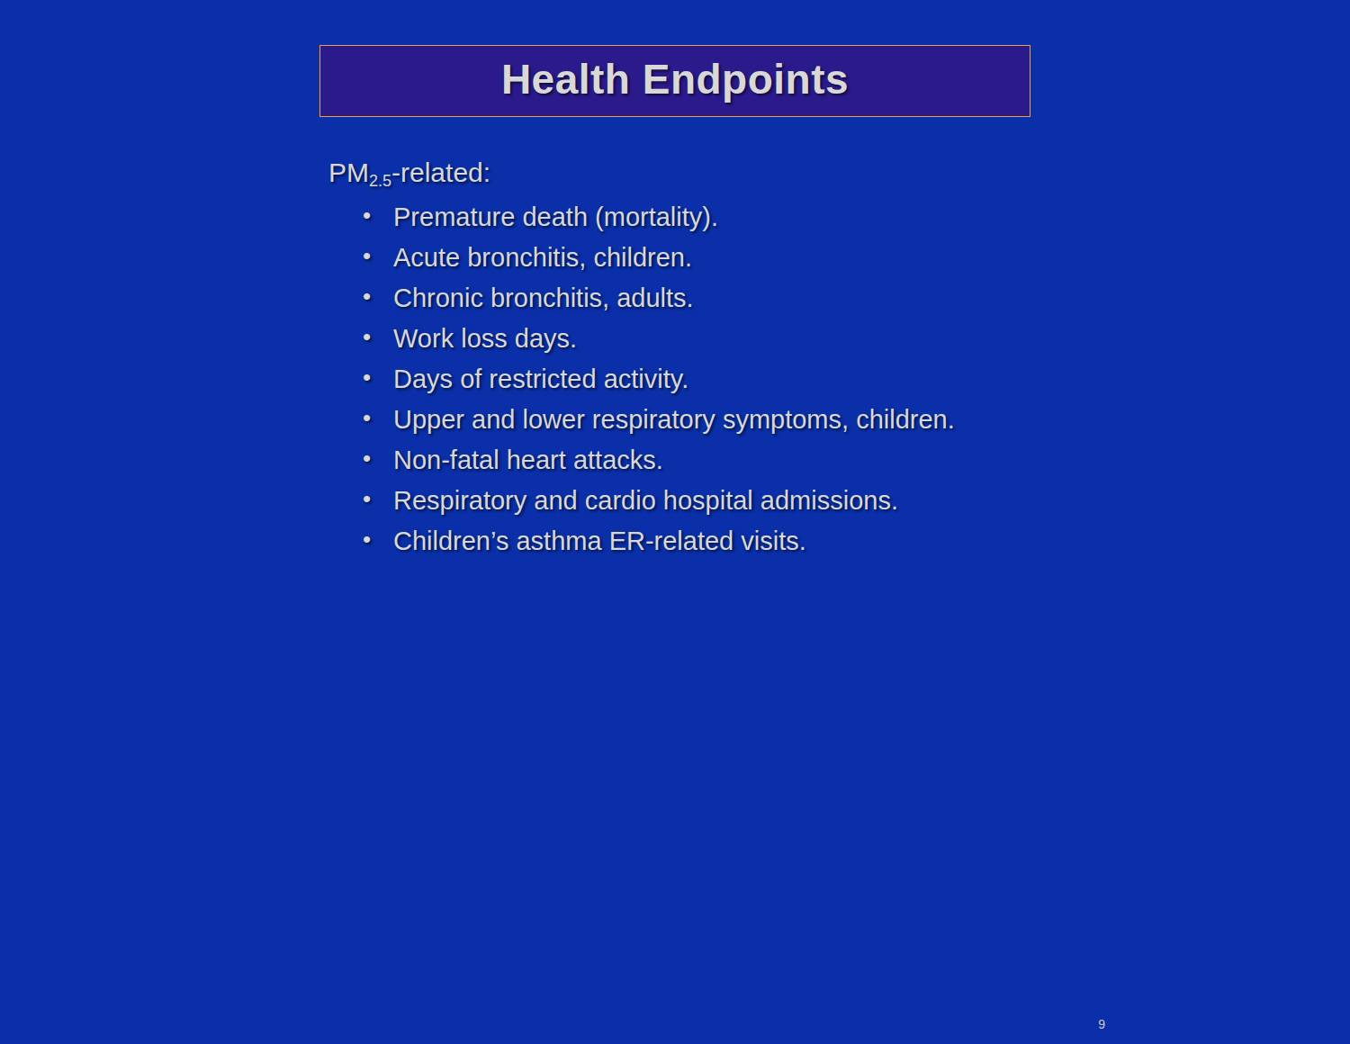Health Endpoints
PM2.5-related:
Premature death (mortality).
Acute bronchitis, children.
Chronic bronchitis, adults.
Work loss days.
Days of restricted activity.
Upper and lower respiratory symptoms, children.
Non-fatal heart attacks.
Respiratory and cardio hospital admissions.
Children’s asthma ER-related visits.
9